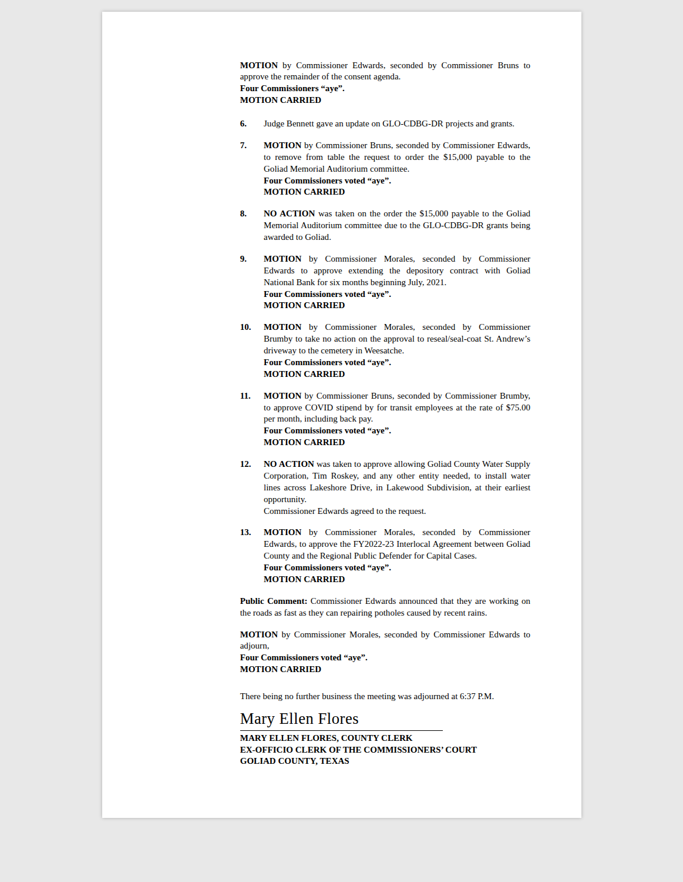MOTION by Commissioner Edwards, seconded by Commissioner Bruns to approve the remainder of the consent agenda.
Four Commissioners “aye”.
MOTION CARRIED
6.
Judge Bennett gave an update on GLO-CDBG-DR projects and grants.
7.
MOTION by Commissioner Bruns, seconded by Commissioner Edwards, to remove from table the request to order the $15,000 payable to the Goliad Memorial Auditorium committee.
Four Commissioners voted “aye”.
MOTION CARRIED
8.
NO ACTION was taken on the order the $15,000 payable to the Goliad Memorial Auditorium committee due to the GLO-CDBG-DR grants being awarded to Goliad.
9.
MOTION by Commissioner Morales, seconded by Commissioner Edwards to approve extending the depository contract with Goliad National Bank for six months beginning July, 2021.
Four Commissioners voted “aye”.
MOTION CARRIED
10.
MOTION by Commissioner Morales, seconded by Commissioner Brumby to take no action on the approval to reseal/seal-coat St. Andrew’s driveway to the cemetery in Weesatche.
Four Commissioners voted “aye”.
MOTION CARRIED
11.
MOTION by Commissioner Bruns, seconded by Commissioner Brumby, to approve COVID stipend by for transit employees at the rate of $75.00 per month, including back pay.
Four Commissioners voted “aye”.
MOTION CARRIED
12.
NO ACTION was taken to approve allowing Goliad County Water Supply Corporation, Tim Roskey, and any other entity needed, to install water lines across Lakeshore Drive, in Lakewood Subdivision, at their earliest opportunity.
Commissioner Edwards agreed to the request.
13.
MOTION by Commissioner Morales, seconded by Commissioner Edwards, to approve the FY2022-23 Interlocal Agreement between Goliad County and the Regional Public Defender for Capital Cases.
Four Commissioners voted “aye”.
MOTION CARRIED
Public Comment: Commissioner Edwards announced that they are working on the roads as fast as they can repairing potholes caused by recent rains.
MOTION by Commissioner Morales, seconded by Commissioner Edwards to adjourn,
Four Commissioners voted “aye”.
MOTION CARRIED
There being no further business the meeting was adjourned at 6:37 P.M.
Mary Ellen Flores
MARY ELLEN FLORES, COUNTY CLERK
EX-OFFICIO CLERK OF THE COMMISSIONERS’ COURT
GOLIAD COUNTY, TEXAS